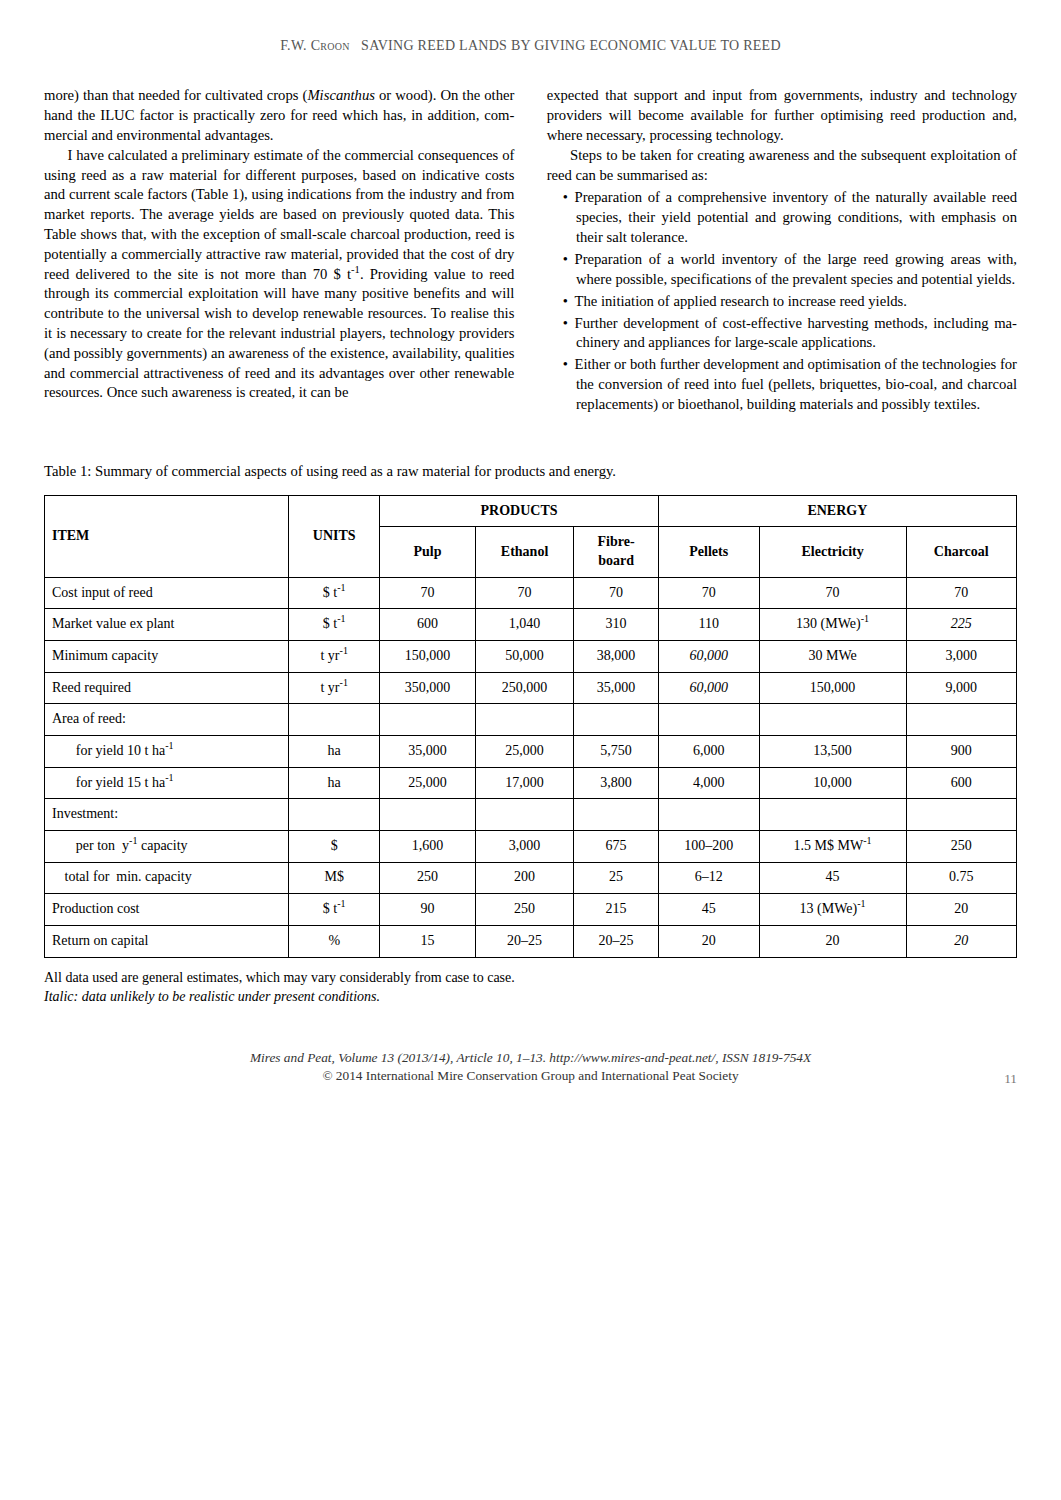F.W. Croon SAVING REED LANDS BY GIVING ECONOMIC VALUE TO REED
more) than that needed for cultivated crops (Miscanthus or wood). On the other hand the ILUC factor is practically zero for reed which has, in addition, commercial and environmental advantages.
I have calculated a preliminary estimate of the commercial consequences of using reed as a raw material for different purposes, based on indicative costs and current scale factors (Table 1), using indications from the industry and from market reports. The average yields are based on previously quoted data. This Table shows that, with the exception of small-scale charcoal production, reed is potentially a commercially attractive raw material, provided that the cost of dry reed delivered to the site is not more than 70 $ t-1. Providing value to reed through its commercial exploitation will have many positive benefits and will contribute to the universal wish to develop renewable resources. To realise this it is necessary to create for the relevant industrial players, technology providers (and possibly governments) an awareness of the existence, availability, qualities and commercial attractiveness of reed and its advantages over other renewable resources. Once such awareness is created, it can be
expected that support and input from governments, industry and technology providers will become available for further optimising reed production and, where necessary, processing technology.
Steps to be taken for creating awareness and the subsequent exploitation of reed can be summarised as:
Preparation of a comprehensive inventory of the naturally available reed species, their yield potential and growing conditions, with emphasis on their salt tolerance.
Preparation of a world inventory of the large reed growing areas with, where possible, specifications of the prevalent species and potential yields.
The initiation of applied research to increase reed yields.
Further development of cost-effective harvesting methods, including machinery and appliances for large-scale applications.
Either or both further development and optimisation of the technologies for the conversion of reed into fuel (pellets, briquettes, bio-coal, and charcoal replacements) or bioethanol, building materials and possibly textiles.
Table 1: Summary of commercial aspects of using reed as a raw material for products and energy.
| ITEM | UNITS | PRODUCTS | ENERGY |
| --- | --- | --- | --- |
| Pulp | Ethanol | Fibre- board | Pellets | Electricity | Charcoal |
| Cost input of reed | $ t -1 | 70 | 70 | 70 | 70 | 70 | 70 |
| Market value ex plant | $ t -1 | 600 | 1,040 | 310 | 110 | 130 (MWe) -1 | 225 |
| Minimum capacity | t yr -1 | 150,000 | 50,000 | 38,000 | 60,000 | 30 MWe | 3,000 |
| Reed required | t yr -1 | 350,000 | 250,000 | 35,000 | 60,000 | 150,000 | 9,000 |
| Area of reed: | | | | | | | |
| for yield 10 t ha -1 | ha | 35,000 | 25,000 | 5,750 | 6,000 | 13,500 | 900 |
| for yield 15 t ha -1 | ha | 25,000 | 17,000 | 3,800 | 4,000 | 10,000 | 600 |
| Investment: | | | | | | | |
| per ton y -1 capacity | $ | 1,600 | 3,000 | 675 | 100–200 | 1.5 M$ MW -1 | 250 |
| total for min. capacity | M$ | 250 | 200 | 25 | 6–12 | 45 | 0.75 |
| Production cost | $ t -1 | 90 | 250 | 215 | 45 | 13 (MWe) -1 | 20 |
| Return on capital | % | 15 | 20–25 | 20–25 | 20 | 20 | 20 |
All data used are general estimates, which may vary considerably from case to case.
Italic: data unlikely to be realistic under present conditions.
Mires and Peat, Volume 13 (2013/14), Article 10, 1–13. http://www.mires-and-peat.net/, ISSN 1819-754X
© 2014 International Mire Conservation Group and International Peat Society
11